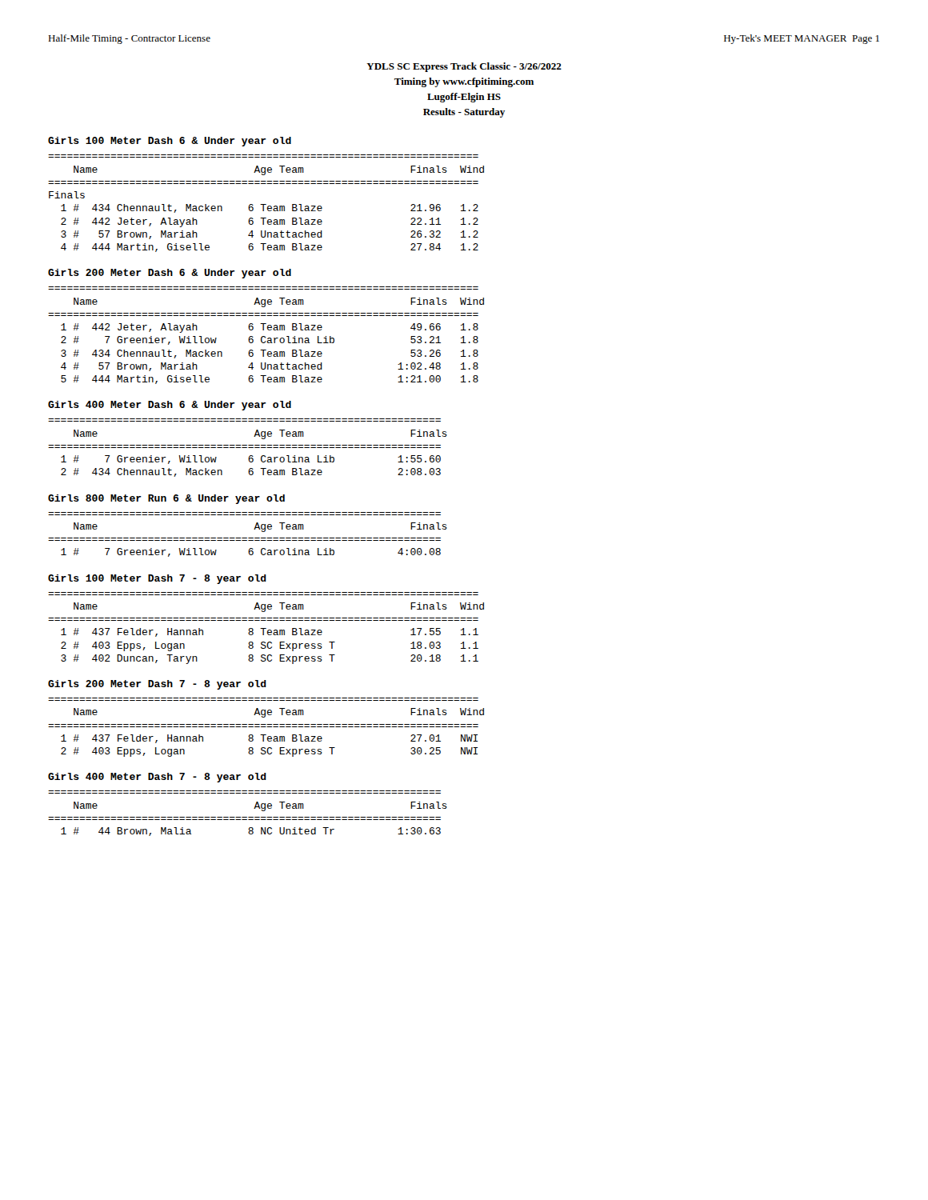Half-Mile Timing - Contractor License Hy-Tek's MEET MANAGER Page 1
YDLS SC Express Track Classic - 3/26/2022
Timing by www.cfpitiming.com
Lugoff-Elgin HS
Results - Saturday
Girls 100 Meter Dash 6 & Under year old
=====================================================================
    Name                         Age Team                 Finals  Wind
=====================================================================
Finals
  1 #  434 Chennault, Macken    6 Team Blaze              21.96   1.2
  2 #  442 Jeter, Alayah        6 Team Blaze              22.11   1.2
  3 #   57 Brown, Mariah        4 Unattached              26.32   1.2
  4 #  444 Martin, Giselle      6 Team Blaze              27.84   1.2
Girls 200 Meter Dash 6 & Under year old
=====================================================================
    Name                         Age Team                 Finals  Wind
=====================================================================
  1 #  442 Jeter, Alayah        6 Team Blaze              49.66   1.8
  2 #    7 Greenier, Willow     6 Carolina Lib            53.21   1.8
  3 #  434 Chennault, Macken    6 Team Blaze              53.26   1.8
  4 #   57 Brown, Mariah        4 Unattached            1:02.48   1.8
  5 #  444 Martin, Giselle      6 Team Blaze            1:21.00   1.8
Girls 400 Meter Dash 6 & Under year old
===============================================================
    Name                         Age Team                 Finals
===============================================================
  1 #    7 Greenier, Willow     6 Carolina Lib          1:55.60
  2 #  434 Chennault, Macken    6 Team Blaze            2:08.03
Girls 800 Meter Run 6 & Under year old
===============================================================
    Name                         Age Team                 Finals
===============================================================
  1 #    7 Greenier, Willow     6 Carolina Lib          4:00.08
Girls 100 Meter Dash 7 - 8 year old
=====================================================================
    Name                         Age Team                 Finals  Wind
=====================================================================
  1 #  437 Felder, Hannah       8 Team Blaze              17.55   1.1
  2 #  403 Epps, Logan          8 SC Express T            18.03   1.1
  3 #  402 Duncan, Taryn        8 SC Express T            20.18   1.1
Girls 200 Meter Dash 7 - 8 year old
=====================================================================
    Name                         Age Team                 Finals  Wind
=====================================================================
  1 #  437 Felder, Hannah       8 Team Blaze              27.01   NWI
  2 #  403 Epps, Logan          8 SC Express T            30.25   NWI
Girls 400 Meter Dash 7 - 8 year old
===============================================================
    Name                         Age Team                 Finals
===============================================================
  1 #   44 Brown, Malia         8 NC United Tr          1:30.63